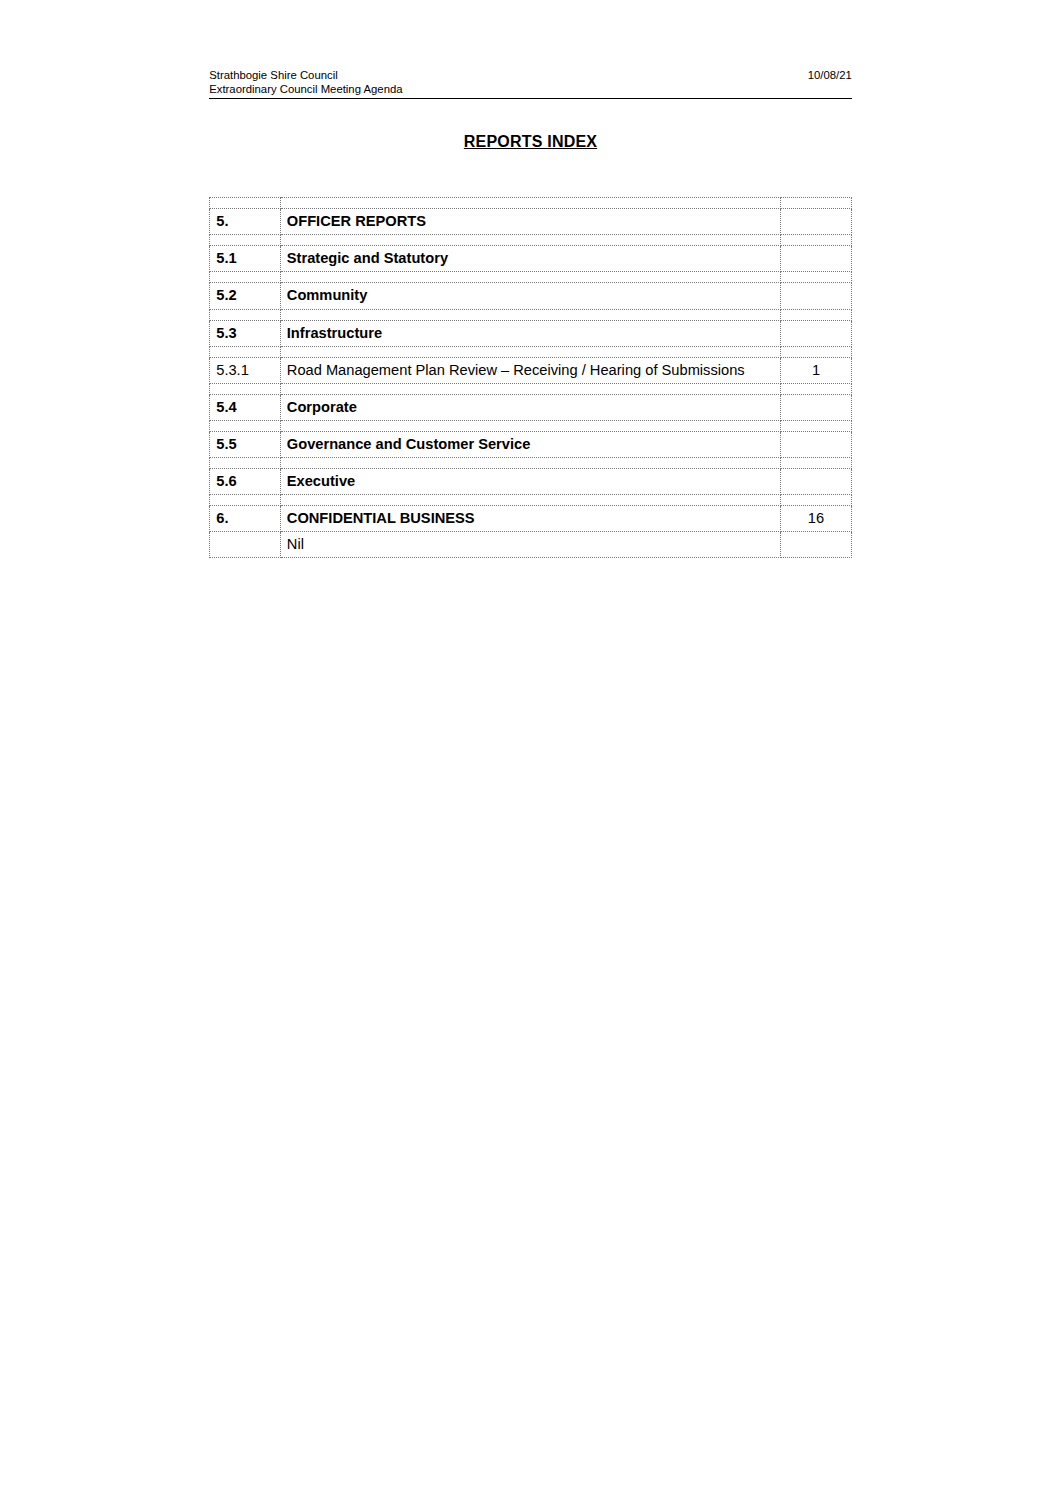Strathbogie Shire Council
Extraordinary Council Meeting Agenda
10/08/21
REPORTS INDEX
| 5. | OFFICER REPORTS | |
| 5.1 | Strategic and Statutory | |
| 5.2 | Community | |
| 5.3 | Infrastructure | |
| 5.3.1 | Road Management Plan Review – Receiving / Hearing of Submissions | 1 |
| 5.4 | Corporate | |
| 5.5 | Governance and Customer Service | |
| 5.6 | Executive | |
| 6. | CONFIDENTIAL BUSINESS | 16 |
| | Nil | |